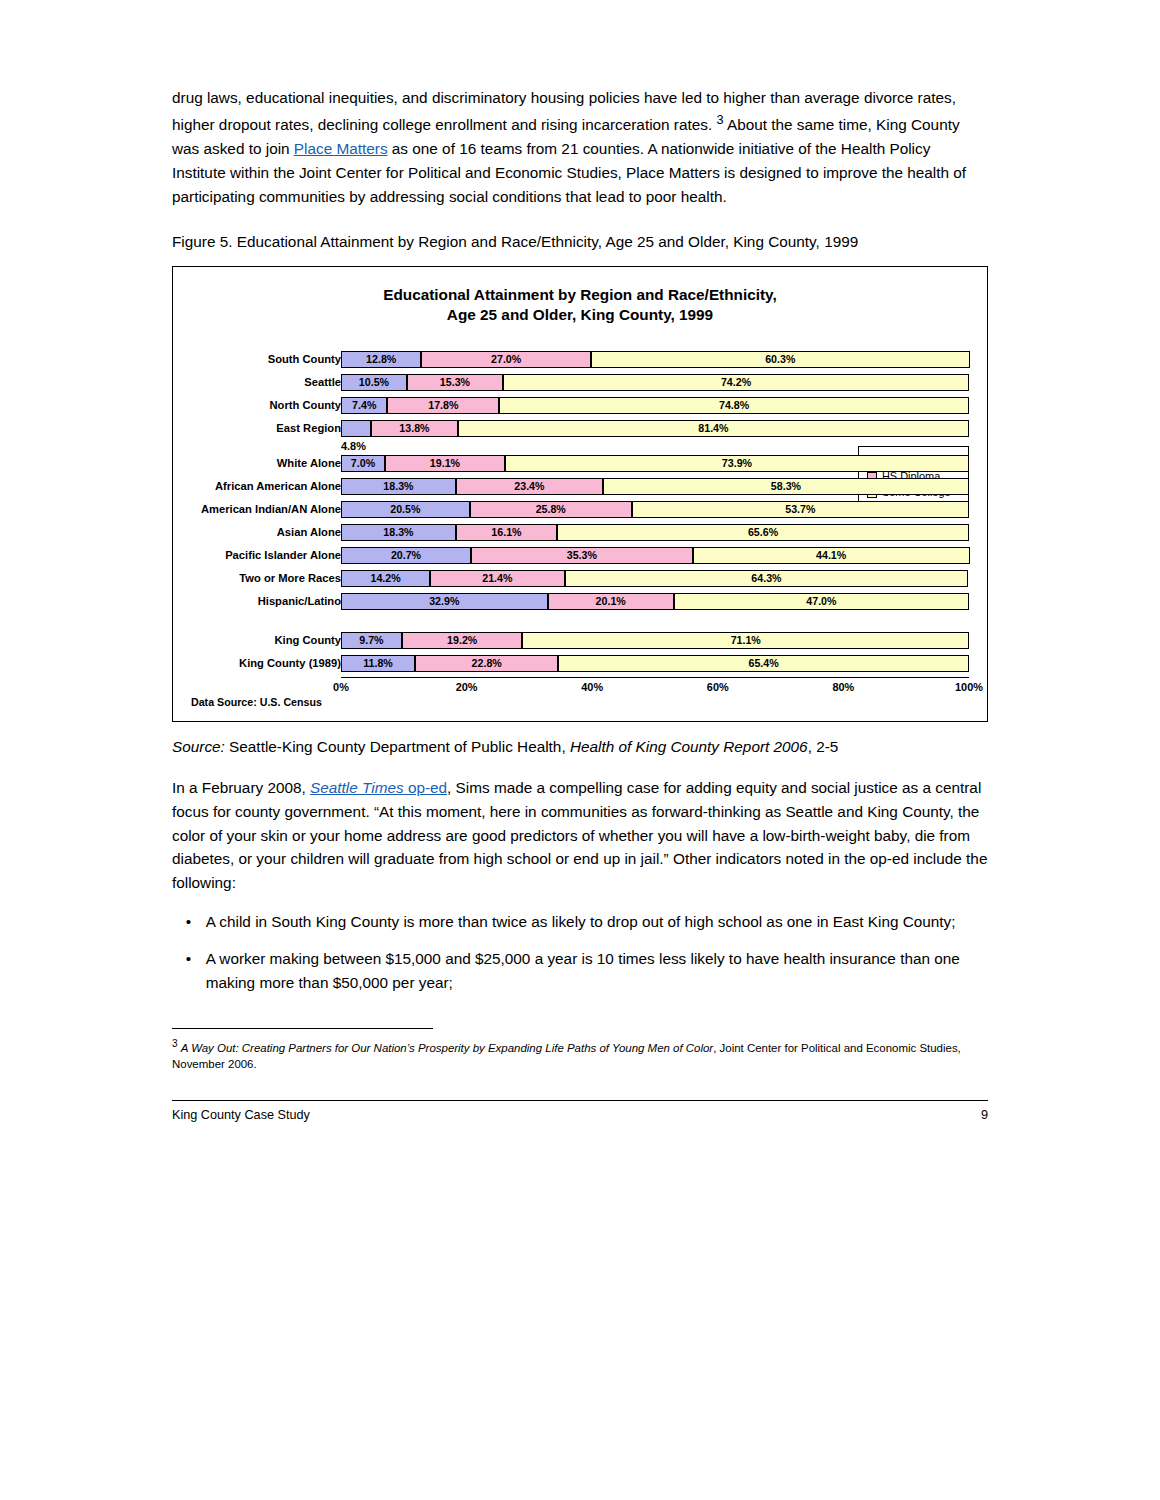drug laws, educational inequities, and discriminatory housing policies have led to higher than average divorce rates, higher dropout rates, declining college enrollment and rising incarceration rates. 3 About the same time, King County was asked to join Place Matters as one of 16 teams from 21 counties. A nationwide initiative of the Health Policy Institute within the Joint Center for Political and Economic Studies, Place Matters is designed to improve the health of participating communities by addressing social conditions that lead to poor health.
Figure 5. Educational Attainment by Region and Race/Ethnicity, Age 25 and Older, King County, 1999
Educational Attainment by Region and Race/Ethnicity,
Age 25 and Older, King County, 1999
| South County | 12.8% 27.0% 60.3% |
| Seattle | 10.5% 15.3% 74.2% |
| North County | 7.4% 17.8% 74.8% |
| East Region | 13.8% 81.4% |
| | 4.8% |
| | No HS Diploma HS Diploma Some College + |
| White Alone | 7.0% 19.1% 73.9% |
| African American Alone | 18.3% 23.4% 58.3% |
| American Indian/AN Alone | 20.5% 25.8% 53.7% |
| Asian Alone | 18.3% 16.1% 65.6% |
| Pacific Islander Alone | 20.7% 35.3% 44.1% |
| Two or More Races | 14.2% 21.4% 64.3% |
| Hispanic/Latino | 32.9% 20.1% 47.0% |
| King County | 9.7% 19.2% 71.1% |
| King County (1989) | 11.8% 22.8% 65.4% |
| | 0% 20% 40% 60% 80% 100% |
Data Source: U.S. Census
Source: Seattle-King County Department of Public Health, Health of King County Report 2006, 2-5
In a February 2008, Seattle Times op-ed, Sims made a compelling case for adding equity and social justice as a central focus for county government. “At this moment, here in communities as forward-thinking as Seattle and King County, the color of your skin or your home address are good predictors of whether you will have a low-birth-weight baby, die from diabetes, or your children will graduate from high school or end up in jail.” Other indicators noted in the op-ed include the following:
A child in South King County is more than twice as likely to drop out of high school as one in East King County;
A worker making between $15,000 and $25,000 a year is 10 times less likely to have health insurance than one making more than $50,000 per year;
3 A Way Out: Creating Partners for Our Nation’s Prosperity by Expanding Life Paths of Young Men of Color, Joint Center for Political and Economic Studies, November 2006.
King County Case Study 9